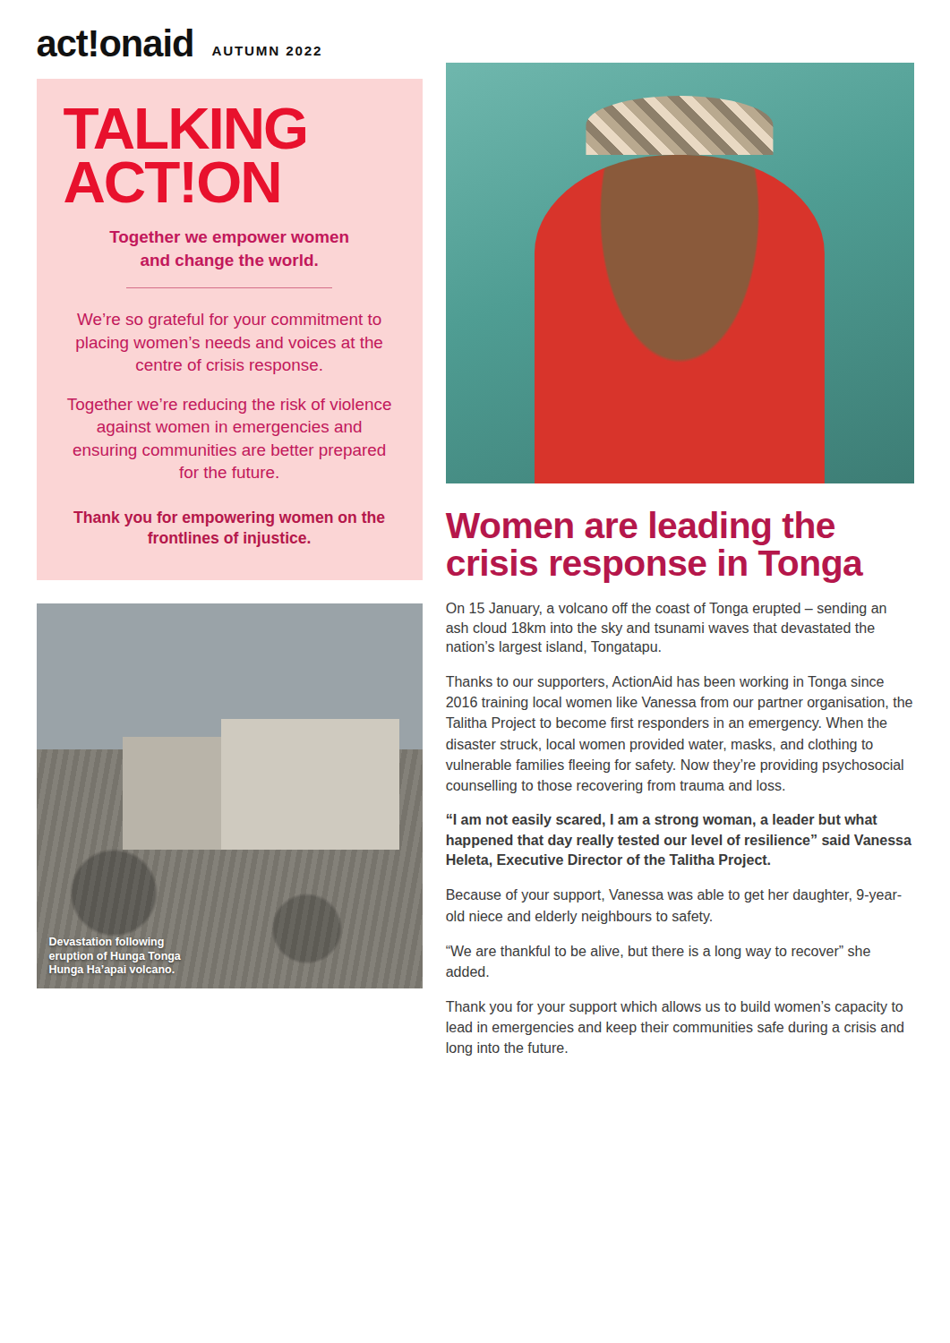act!onaid
Autumn 2022
TALKING
ACT!ON
Together we empower women
and change the world.
We’re so grateful for your commitment to placing women’s needs and voices at the centre of crisis response.
Together we’re reducing the risk of violence against women in emergencies and ensuring communities are better prepared for the future.
Thank you for empowering women on the frontlines of injustice.
Devastation following
eruption of Hunga Tonga
Hunga Ha’apai volcano.
Women are leading the crisis response in Tonga
On 15 January, a volcano off the coast of Tonga erupted – sending an ash cloud 18km into the sky and tsunami waves that devastated the nation’s largest island, Tongatapu.
Thanks to our supporters, ActionAid has been working in Tonga since 2016 training local women like Vanessa from our partner organisation, the Talitha Project to become first responders in an emergency. When the disaster struck, local women provided water, masks, and clothing to vulnerable families fleeing for safety. Now they’re providing psychosocial counselling to those recovering from trauma and loss.
“I am not easily scared, I am a strong woman, a leader but what happened that day really tested our level of resilience” said Vanessa Heleta, Executive Director of the Talitha Project.
Because of your support, Vanessa was able to get her daughter, 9-year-old niece and elderly neighbours to safety.
“We are thankful to be alive, but there is a long way to recover” she added.
Thank you for your support which allows us to build women’s capacity to lead in emergencies and keep their communities safe during a crisis and long into the future.